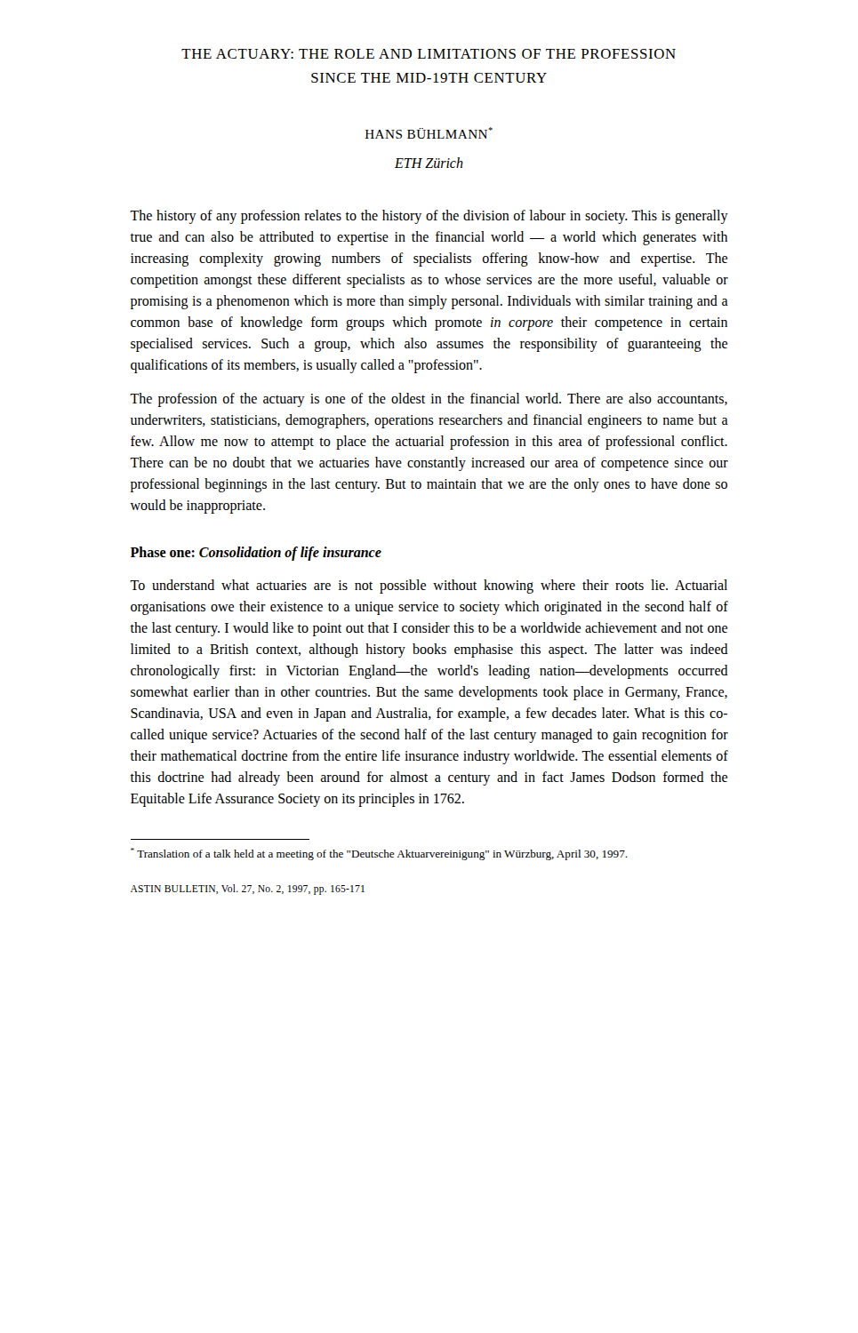The Actuary: The Role and Limitations of the Profession
Since the Mid-19th Century
Hans Bühlmann*
ETH Zürich
The history of any profession relates to the history of the division of labour in society. This is generally true and can also be attributed to expertise in the financial world — a world which generates with increasing complexity growing numbers of specialists offering know-how and expertise. The competition amongst these different specialists as to whose services are the more useful, valuable or promising is a phenomenon which is more than simply personal. Individuals with similar training and a common base of knowledge form groups which promote in corpore their competence in certain specialised services. Such a group, which also assumes the responsibility of guaranteeing the qualifications of its members, is usually called a "profession".
The profession of the actuary is one of the oldest in the financial world. There are also accountants, underwriters, statisticians, demographers, operations researchers and financial engineers to name but a few. Allow me now to attempt to place the actuarial profession in this area of professional conflict. There can be no doubt that we actuaries have constantly increased our area of competence since our professional beginnings in the last century. But to maintain that we are the only ones to have done so would be inappropriate.
Phase one: Consolidation of life insurance
To understand what actuaries are is not possible without knowing where their roots lie. Actuarial organisations owe their existence to a unique service to society which originated in the second half of the last century. I would like to point out that I consider this to be a worldwide achievement and not one limited to a British context, although history books emphasise this aspect. The latter was indeed chronologically first: in Victorian England—the world's leading nation—developments occurred somewhat earlier than in other countries. But the same developments took place in Germany, France, Scandinavia, USA and even in Japan and Australia, for example, a few decades later. What is this co-called unique service? Actuaries of the second half of the last century managed to gain recognition for their mathematical doctrine from the entire life insurance industry worldwide. The essential elements of this doctrine had already been around for almost a century and in fact James Dodson formed the Equitable Life Assurance Society on its principles in 1762.
* Translation of a talk held at a meeting of the "Deutsche Aktuarvereinigung" in Würzburg, April 30, 1997.
ASTIN BULLETIN, Vol. 27, No. 2, 1997, pp. 165-171